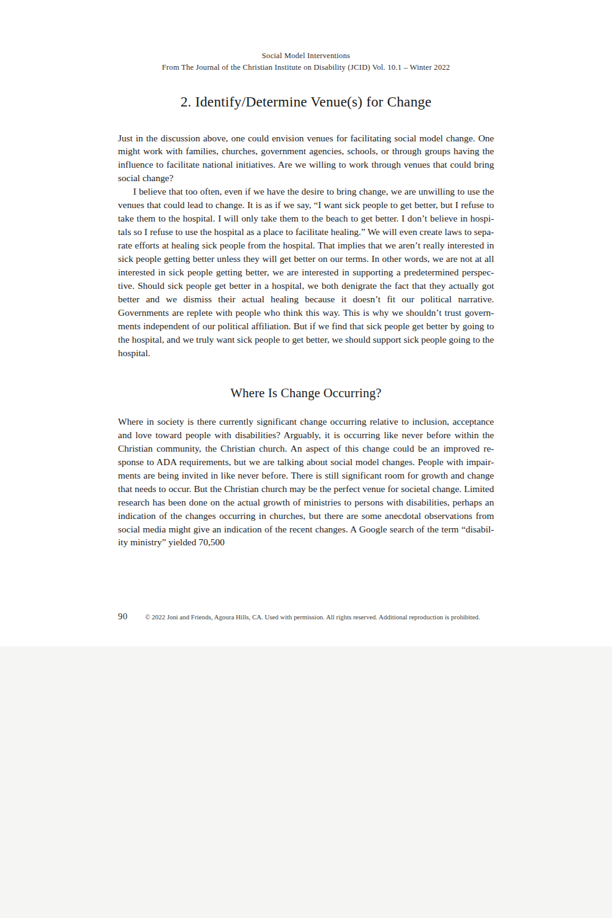Social Model Interventions From The Journal of the Christian Institute on Disability (JCID) Vol. 10.1 – Winter 2022
2. Identify/Determine Venue(s) for Change
Just in the discussion above, one could envision venues for facilitating social model change. One might work with families, churches, government agencies, schools, or through groups having the influence to facilitate national initiatives. Are we willing to work through venues that could bring social change?
I believe that too often, even if we have the desire to bring change, we are unwilling to use the venues that could lead to change. It is as if we say, “I want sick people to get better, but I refuse to take them to the hospital. I will only take them to the beach to get better. I don’t believe in hospitals so I refuse to use the hospital as a place to facilitate healing.” We will even create laws to separate efforts at healing sick people from the hospital. That implies that we aren’t really interested in sick people getting better unless they will get better on our terms. In other words, we are not at all interested in sick people getting better, we are interested in supporting a predetermined perspective. Should sick people get better in a hospital, we both denigrate the fact that they actually got better and we dismiss their actual healing because it doesn’t fit our political narrative. Governments are replete with people who think this way. This is why we shouldn’t trust governments independent of our political affiliation. But if we find that sick people get better by going to the hospital, and we truly want sick people to get better, we should support sick people going to the hospital.
Where Is Change Occurring?
Where in society is there currently significant change occurring relative to inclusion, acceptance and love toward people with disabilities? Arguably, it is occurring like never before within the Christian community, the Christian church. An aspect of this change could be an improved response to ADA requirements, but we are talking about social model changes. People with impairments are being invited in like never before. There is still significant room for growth and change that needs to occur. But the Christian church may be the perfect venue for societal change. Limited research has been done on the actual growth of ministries to persons with disabilities, perhaps an indication of the changes occurring in churches, but there are some anecdotal observations from social media might give an indication of the recent changes. A Google search of the term “disability ministry” yielded 70,500
90 © 2022 Joni and Friends, Agoura Hills, CA. Used with permission. All rights reserved. Additional reproduction is prohibited.